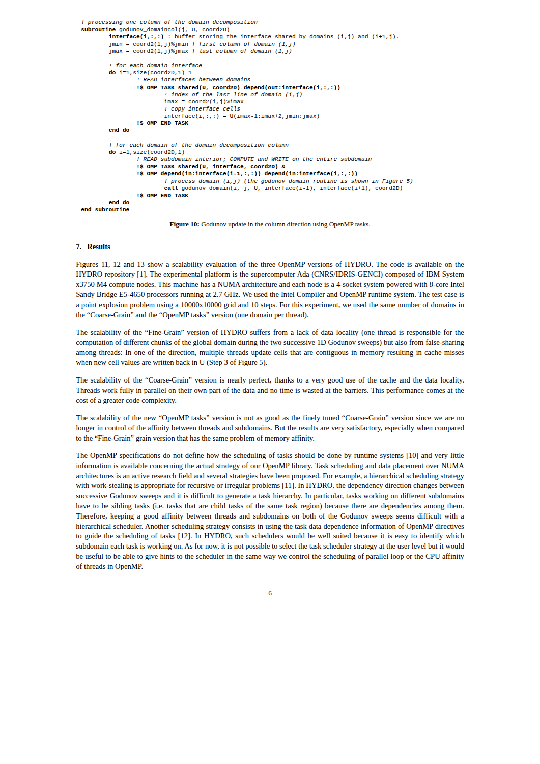! processing one column of the domain decomposition
subroutine godunov_domaincol(j, U, coord2D)
        interface(i,:,:) : buffer storing the interface shared by domains (i,j) and (i+1,j).
        jmin = coord2(1,j)%jmin ! first column of domain (1,j)
        jmax = coord2(1,j)%jmax ! last column of domain (1,j)

        ! for each domain interface
        do i=1,size(coord2D,1)-1
                ! READ interfaces between domains
                !$ OMP TASK shared(U, coord2D) depend(out:interface(i,:,:))
                        ! index of the last line of domain (i,j)
                        imax = coord2(i,j)%imax
                        ! copy interface cells
                        interface(i,:,:) = U(imax-1:imax+2,jmin:jmax)
                !$ OMP END TASK
        end do

        ! for each domain of the domain decomposition column
        do i=1,size(coord2D,1)
                ! READ subdomain interior; COMPUTE and WRITE on the entire subdomain
                !$ OMP TASK shared(U, interface, coord2D) &
                !$ OMP depend(in:interface(i-1,:,:)) depend(in:interface(i,:,:))
                        ! process domain (i,j) (the godunov_domain routine is shown in Figure 5)
                        call godunov_domain(i, j, U, interface(i-1), interface(i+1), coord2D)
                !$ OMP END TASK
        end do
end subroutine
Figure 10: Godunov update in the column direction using OpenMP tasks.
7. Results
Figures 11, 12 and 13 show a scalability evaluation of the three OpenMP versions of HYDRO. The code is available on the HYDRO repository [1]. The experimental platform is the supercomputer Ada (CNRS/IDRIS-GENCI) composed of IBM System x3750 M4 compute nodes. This machine has a NUMA architecture and each node is a 4-socket system powered with 8-core Intel Sandy Bridge E5-4650 processors running at 2.7 GHz. We used the Intel Compiler and OpenMP runtime system. The test case is a point explosion problem using a 10000x10000 grid and 10 steps. For this experiment, we used the same number of domains in the “Coarse-Grain” and the “OpenMP tasks” version (one domain per thread).
The scalability of the “Fine-Grain” version of HYDRO suffers from a lack of data locality (one thread is responsible for the computation of different chunks of the global domain during the two successive 1D Godunov sweeps) but also from false-sharing among threads: In one of the direction, multiple threads update cells that are contiguous in memory resulting in cache misses when new cell values are written back in U (Step 3 of Figure 5).
The scalability of the “Coarse-Grain” version is nearly perfect, thanks to a very good use of the cache and the data locality. Threads work fully in parallel on their own part of the data and no time is wasted at the barriers. This performance comes at the cost of a greater code complexity.
The scalability of the new “OpenMP tasks” version is not as good as the finely tuned “Coarse-Grain” version since we are no longer in control of the affinity between threads and subdomains. But the results are very satisfactory, especially when compared to the “Fine-Grain” grain version that has the same problem of memory affinity.
The OpenMP specifications do not define how the scheduling of tasks should be done by runtime systems [10] and very little information is available concerning the actual strategy of our OpenMP library. Task scheduling and data placement over NUMA architectures is an active research field and several strategies have been proposed. For example, a hierarchical scheduling strategy with work-stealing is appropriate for recursive or irregular problems [11]. In HYDRO, the dependency direction changes between successive Godunov sweeps and it is difficult to generate a task hierarchy. In particular, tasks working on different subdomains have to be sibling tasks (i.e. tasks that are child tasks of the same task region) because there are dependencies among them. Therefore, keeping a good affinity between threads and subdomains on both of the Godunov sweeps seems difficult with a hierarchical scheduler. Another scheduling strategy consists in using the task data dependence information of OpenMP directives to guide the scheduling of tasks [12]. In HYDRO, such schedulers would be well suited because it is easy to identify which subdomain each task is working on. As for now, it is not possible to select the task scheduler strategy at the user level but it would be useful to be able to give hints to the scheduler in the same way we control the scheduling of parallel loop or the CPU affinity of threads in OpenMP.
6